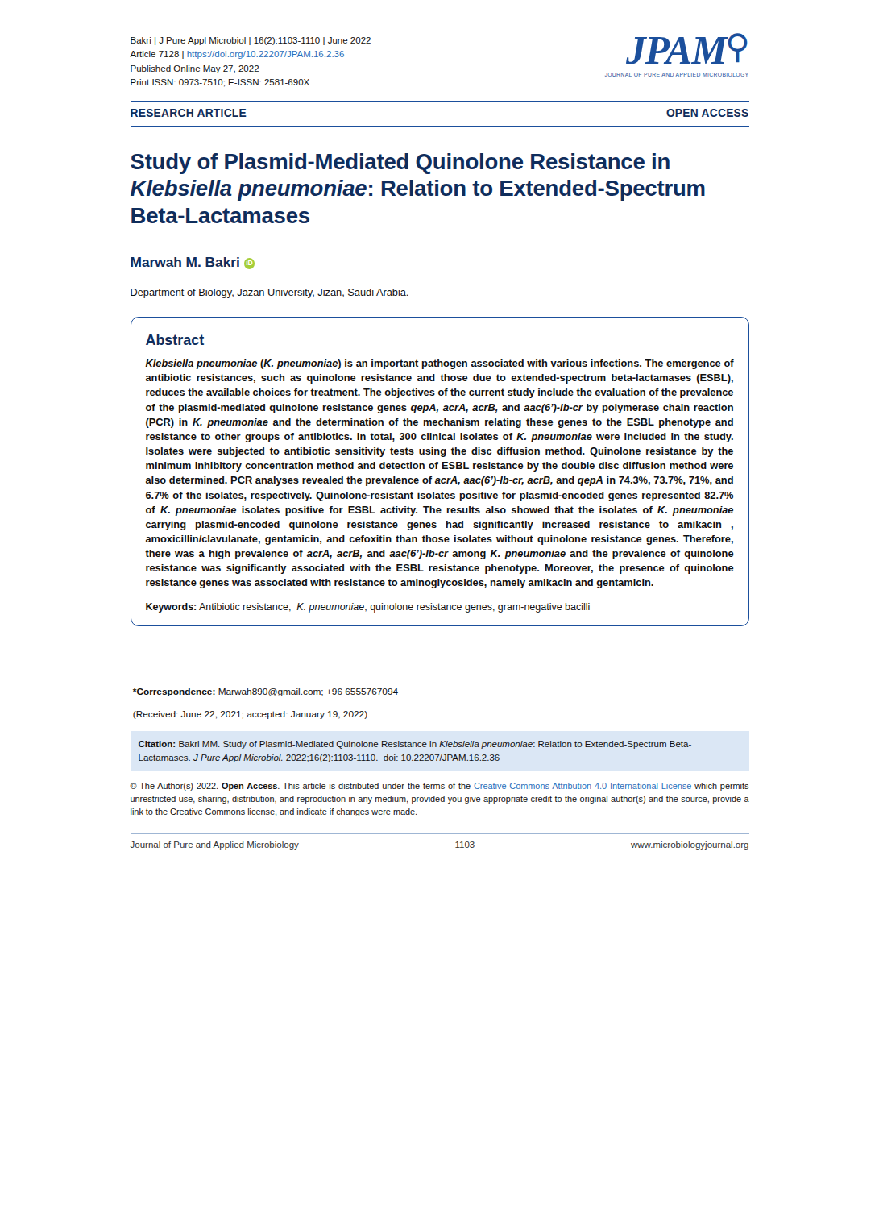Bakri | J Pure Appl Microbiol | 16(2):1103-1110 | June 2022
Article 7128 | https://doi.org/10.22207/JPAM.16.2.36
Published Online May 27, 2022
Print ISSN: 0973-7510; E-ISSN: 2581-690X
JPAM⚲
Journal of Pure and Applied Microbiology
RESEARCH ARTICLE OPEN ACCESS
Study of Plasmid-Mediated Quinolone Resistance in Klebsiella pneumoniae: Relation to Extended-Spectrum Beta-Lactamases
Marwah M. Bakri
Department of Biology, Jazan University, Jizan, Saudi Arabia.
Abstract
Klebsiella pneumoniae (K. pneumoniae) is an important pathogen associated with various infections. The emergence of antibiotic resistances, such as quinolone resistance and those due to extended-spectrum beta-lactamases (ESBL), reduces the available choices for treatment. The objectives of the current study include the evaluation of the prevalence of the plasmid-mediated quinolone resistance genes qepA, acrA, acrB, and aac(6’)-Ib-cr by polymerase chain reaction (PCR) in K. pneumoniae and the determination of the mechanism relating these genes to the ESBL phenotype and resistance to other groups of antibiotics. In total, 300 clinical isolates of K. pneumoniae were included in the study. Isolates were subjected to antibiotic sensitivity tests using the disc diffusion method. Quinolone resistance by the minimum inhibitory concentration method and detection of ESBL resistance by the double disc diffusion method were also determined. PCR analyses revealed the prevalence of acrA, aac(6’)-Ib-cr, acrB, and qepA in 74.3%, 73.7%, 71%, and 6.7% of the isolates, respectively. Quinolone-resistant isolates positive for plasmid-encoded genes represented 82.7% of K. pneumoniae isolates positive for ESBL activity. The results also showed that the isolates of K. pneumoniae carrying plasmid-encoded quinolone resistance genes had significantly increased resistance to amikacin , amoxicillin/clavulanate, gentamicin, and cefoxitin than those isolates without quinolone resistance genes. Therefore, there was a high prevalence of acrA, acrB, and aac(6’)-Ib-cr among K. pneumoniae and the prevalence of quinolone resistance was significantly associated with the ESBL resistance phenotype. Moreover, the presence of quinolone resistance genes was associated with resistance to aminoglycosides, namely amikacin and gentamicin.
Keywords: Antibiotic resistance, K. pneumoniae, quinolone resistance genes, gram-negative bacilli
*Correspondence: Marwah890@gmail.com; +96 6555767094
(Received: June 22, 2021; accepted: January 19, 2022)
Citation: Bakri MM. Study of Plasmid-Mediated Quinolone Resistance in Klebsiella pneumoniae: Relation to Extended-Spectrum Beta-Lactamases. J Pure Appl Microbiol. 2022;16(2):1103-1110. doi: 10.22207/JPAM.16.2.36
© The Author(s) 2022. Open Access. This article is distributed under the terms of the Creative Commons Attribution 4.0 International License which permits unrestricted use, sharing, distribution, and reproduction in any medium, provided you give appropriate credit to the original author(s) and the source, provide a link to the Creative Commons license, and indicate if changes were made.
Journal of Pure and Applied Microbiology 1103 www.microbiologyjournal.org